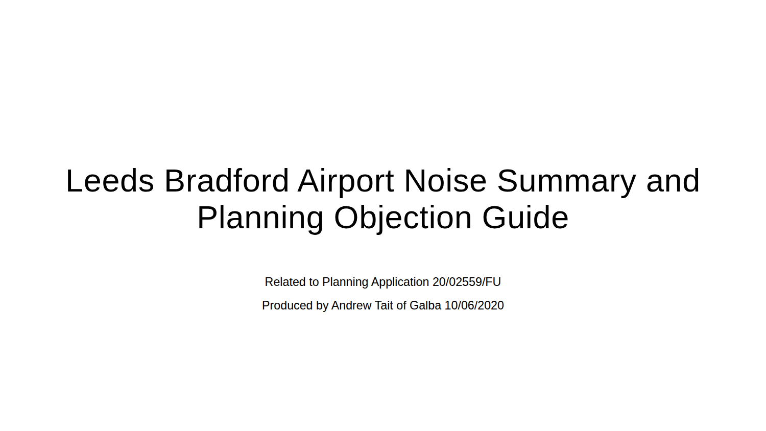Leeds Bradford Airport Noise Summary and Planning Objection Guide
Related to Planning Application 20/02559/FU
Produced by Andrew Tait of Galba 10/06/2020